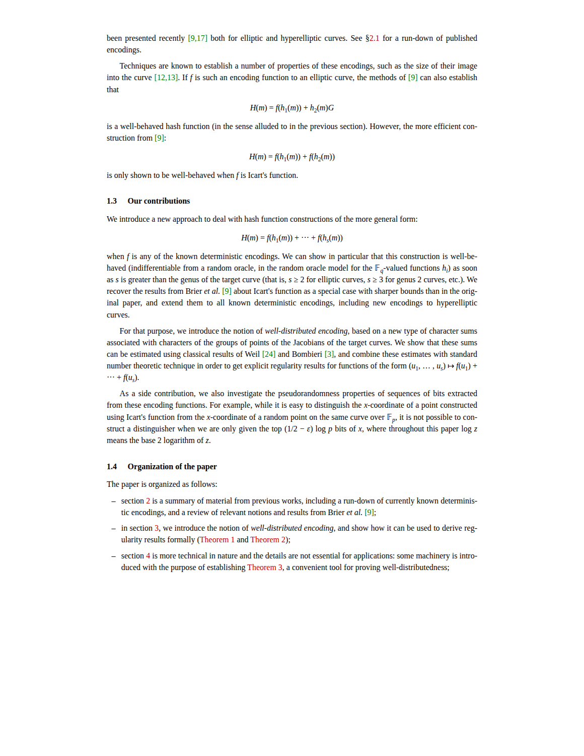been presented recently [9,17] both for elliptic and hyperelliptic curves. See §2.1 for a run-down of published encodings.
Techniques are known to establish a number of properties of these encodings, such as the size of their image into the curve [12,13]. If f is such an encoding function to an elliptic curve, the methods of [9] can also establish that
H(m) = f(h1(m)) + h2(m)G
is a well-behaved hash function (in the sense alluded to in the previous section). However, the more efficient construction from [9]:
H(m) = f(h1(m)) + f(h2(m))
is only shown to be well-behaved when f is Icart's function.
1.3 Our contributions
We introduce a new approach to deal with hash function constructions of the more general form:
H(m) = f(h1(m)) + ··· + f(hs(m))
when f is any of the known deterministic encodings. We can show in particular that this construction is well-behaved (indifferentiable from a random oracle, in the random oracle model for the 𝔽q-valued functions hi) as soon as s is greater than the genus of the target curve (that is, s ≥ 2 for elliptic curves, s ≥ 3 for genus 2 curves, etc.). We recover the results from Brier et al. [9] about Icart's function as a special case with sharper bounds than in the original paper, and extend them to all known deterministic encodings, including new encodings to hyperelliptic curves.
For that purpose, we introduce the notion of well-distributed encoding, based on a new type of character sums associated with characters of the groups of points of the Jacobians of the target curves. We show that these sums can be estimated using classical results of Weil [24] and Bombieri [3], and combine these estimates with standard number theoretic technique in order to get explicit regularity results for functions of the form (u1, … , us) ↦ f(u1) + ··· + f(us).
As a side contribution, we also investigate the pseudorandomness properties of sequences of bits extracted from these encoding functions. For example, while it is easy to distinguish the x-coordinate of a point constructed using Icart's function from the x-coordinate of a random point on the same curve over 𝔽p, it is not possible to construct a distinguisher when we are only given the top (1/2 − ε) log p bits of x, where throughout this paper log z means the base 2 logarithm of z.
1.4 Organization of the paper
The paper is organized as follows:
section 2 is a summary of material from previous works, including a run-down of currently known deterministic encodings, and a review of relevant notions and results from Brier et al. [9];
in section 3, we introduce the notion of well-distributed encoding, and show how it can be used to derive regularity results formally (Theorem 1 and Theorem 2);
section 4 is more technical in nature and the details are not essential for applications: some machinery is introduced with the purpose of establishing Theorem 3, a convenient tool for proving well-distributedness;